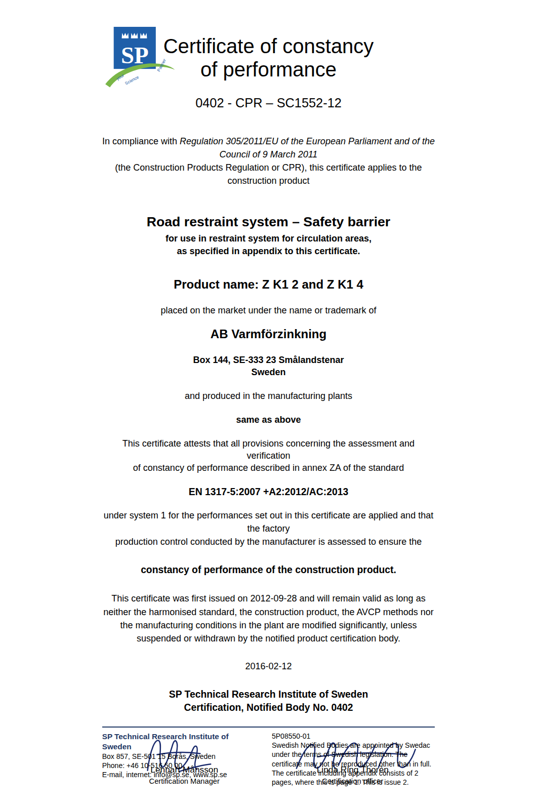SP your Science Partner
Certificate of constancy
of performance
0402 - CPR – SC1552-12
In compliance with Regulation 305/2011/EU of the European Parliament and of the Council of 9 March 2011
(the Construction Products Regulation or CPR), this certificate applies to the construction product
Road restraint system – Safety barrier
for use in restraint system for circulation areas,
as specified in appendix to this certificate.
Product name: Z K1 2 and Z K1 4
placed on the market under the name or trademark of
AB Varmförzinkning
Box 144, SE-333 23 Smålandstenar
Sweden
and produced in the manufacturing plants
same as above
This certificate attests that all provisions concerning the assessment and verification
of constancy of performance described in annex ZA of the standard
EN 1317-5:2007 +A2:2012/AC:2013
under system 1 for the performances set out in this certificate are applied and that the factory
production control conducted by the manufacturer is assessed to ensure the
constancy of performance of the construction product.
This certificate was first issued on 2012-09-28 and will remain valid as long as neither the harmonised standard, the construction product, the AVCP methods nor the manufacturing conditions in the plant are modified significantly, unless suspended or withdrawn by the notified product certification body.
2016-02-12
SP Technical Research Institute of Sweden
Certification, Notified Body No. 0402
Lennart Månsson
Certification Manager
Linda Ring Thorén
Certification officer
SP Technical Research Institute of Sweden
Box 857, SE-501 15 Borås, Sweden
Phone: +46 10-516 50 00
E-mail, internet: info@sp.se, www.sp.se
5P08550-01
Swedish Notified Bodies are appointed by Swedac under the terms of Swedish legislation. The certificate may not be reproduced other than in full. The certificate including appendix consists of 2 pages, where this is page 1. This is issue 2.